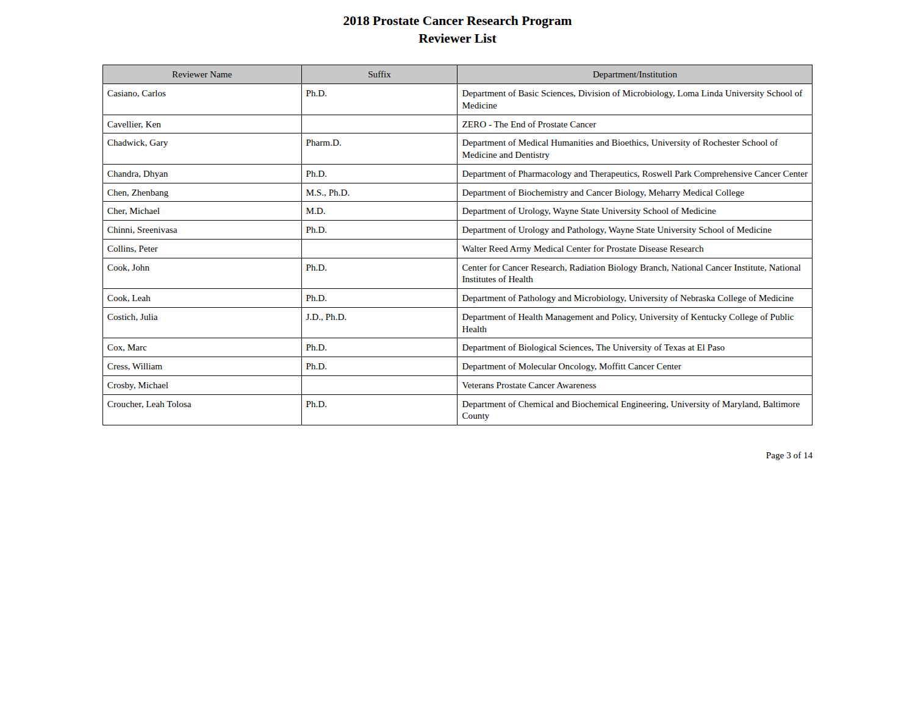2018 Prostate Cancer Research Program
Reviewer List
| Reviewer Name | Suffix | Department/Institution |
| --- | --- | --- |
| Casiano, Carlos | Ph.D. | Department of Basic Sciences, Division of Microbiology, Loma Linda University School of Medicine |
| Cavellier, Ken | | ZERO - The End of Prostate Cancer |
| Chadwick, Gary | Pharm.D. | Department of Medical Humanities and Bioethics, University of Rochester School of Medicine and Dentistry |
| Chandra, Dhyan | Ph.D. | Department of Pharmacology and Therapeutics, Roswell Park Comprehensive Cancer Center |
| Chen, Zhenbang | M.S., Ph.D. | Department of Biochemistry and Cancer Biology, Meharry Medical College |
| Cher, Michael | M.D. | Department of Urology, Wayne State University School of Medicine |
| Chinni, Sreenivasa | Ph.D. | Department of Urology and Pathology, Wayne State University School of Medicine |
| Collins, Peter | | Walter Reed Army Medical Center for Prostate Disease Research |
| Cook, John | Ph.D. | Center for Cancer Research, Radiation Biology Branch, National Cancer Institute, National Institutes of Health |
| Cook, Leah | Ph.D. | Department of Pathology and Microbiology, University of Nebraska College of Medicine |
| Costich, Julia | J.D., Ph.D. | Department of Health Management and Policy, University of Kentucky College of Public Health |
| Cox, Marc | Ph.D. | Department of Biological Sciences, The University of Texas at El Paso |
| Cress, William | Ph.D. | Department of Molecular Oncology, Moffitt Cancer Center |
| Crosby, Michael | | Veterans Prostate Cancer Awareness |
| Croucher, Leah Tolosa | Ph.D. | Department of Chemical and Biochemical Engineering, University of Maryland, Baltimore County |
Page 3 of 14